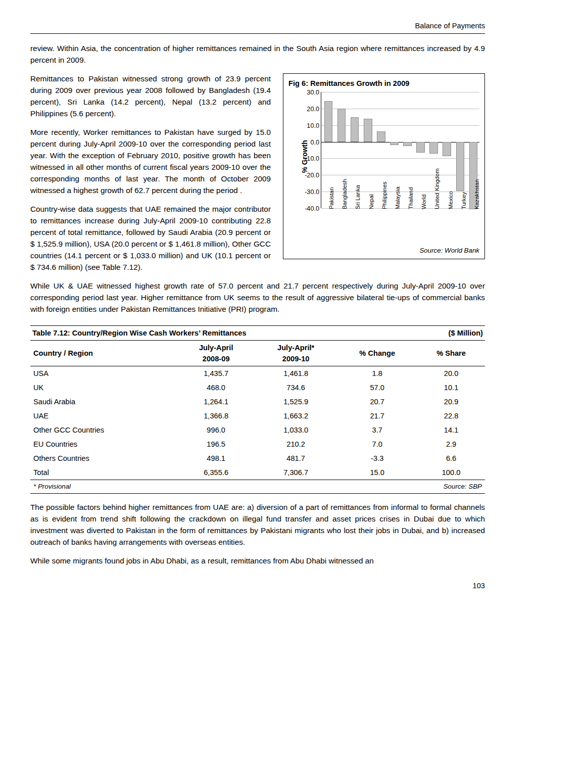Balance of Payments
review. Within Asia, the concentration of higher remittances remained in the South Asia region where remittances increased by 4.9 percent in 2009.
Fig 6: Remittances Growth in 2009
% Growth
30.0
20.0
10.0
0.0
-10.0
-20.0
-30.0
-40.0
Pakistan
Bangladesh
Sri Lanka
Nepal
Philippines
Malaysia
Thailand
World
United Kingdom
Mexico
Turkey
Kazakhstan
Source: World Bank
Remittances to Pakistan witnessed strong growth of 23.9 percent during 2009 over previous year 2008 followed by Bangladesh (19.4 percent), Sri Lanka (14.2 percent), Nepal (13.2 percent) and Philippines (5.6 percent).
More recently, Worker remittances to Pakistan have surged by 15.0 percent during July-April 2009-10 over the corresponding period last year. With the exception of February 2010, positive growth has been witnessed in all other months of current fiscal years 2009-10 over the corresponding months of last year. The month of October 2009 witnessed a highest growth of 62.7 percent during the period .
Country-wise data suggests that UAE remained the major contributor to remittances increase during July-April 2009-10 contributing 22.8 percent of total remittance, followed by Saudi Arabia (20.9 percent or $ 1,525.9 million), USA (20.0 percent or $ 1,461.8 million), Other GCC countries (14.1 percent or $ 1,033.0 million) and UK (10.1 percent or $ 734.6 million) (see Table 7.12).
While UK & UAE witnessed highest growth rate of 57.0 percent and 21.7 percent respectively during July-April 2009-10 over corresponding period last year. Higher remittance from UK seems to the result of aggressive bilateral tie-ups of commercial banks with foreign entities under Pakistan Remittances Initiative (PRI) program.
Table 7.12: Country/Region Wise Cash Workers’ Remittances ($ Million)
| Country / Region | July-April 2008-09 | July-April* 2009-10 | % Change | % Share |
| --- | --- | --- | --- | --- |
| USA | 1,435.7 | 1,461.8 | 1.8 | 20.0 |
| UK | 468.0 | 734.6 | 57.0 | 10.1 |
| Saudi Arabia | 1,264.1 | 1,525.9 | 20.7 | 20.9 |
| UAE | 1,366.8 | 1,663.2 | 21.7 | 22.8 |
| Other GCC Countries | 996.0 | 1,033.0 | 3.7 | 14.1 |
| EU Countries | 196.5 | 210.2 | 7.0 | 2.9 |
| Others Countries | 498.1 | 481.7 | -3.3 | 6.6 |
| Total | 6,355.6 | 7,306.7 | 15.0 | 100.0 |
| * Provisional | Source: SBP |
The possible factors behind higher remittances from UAE are: a) diversion of a part of remittances from informal to formal channels as is evident from trend shift following the crackdown on illegal fund transfer and asset prices crises in Dubai due to which investment was diverted to Pakistan in the form of remittances by Pakistani migrants who lost their jobs in Dubai, and b) increased outreach of banks having arrangements with overseas entities.
While some migrants found jobs in Abu Dhabi, as a result, remittances from Abu Dhabi witnessed an
103